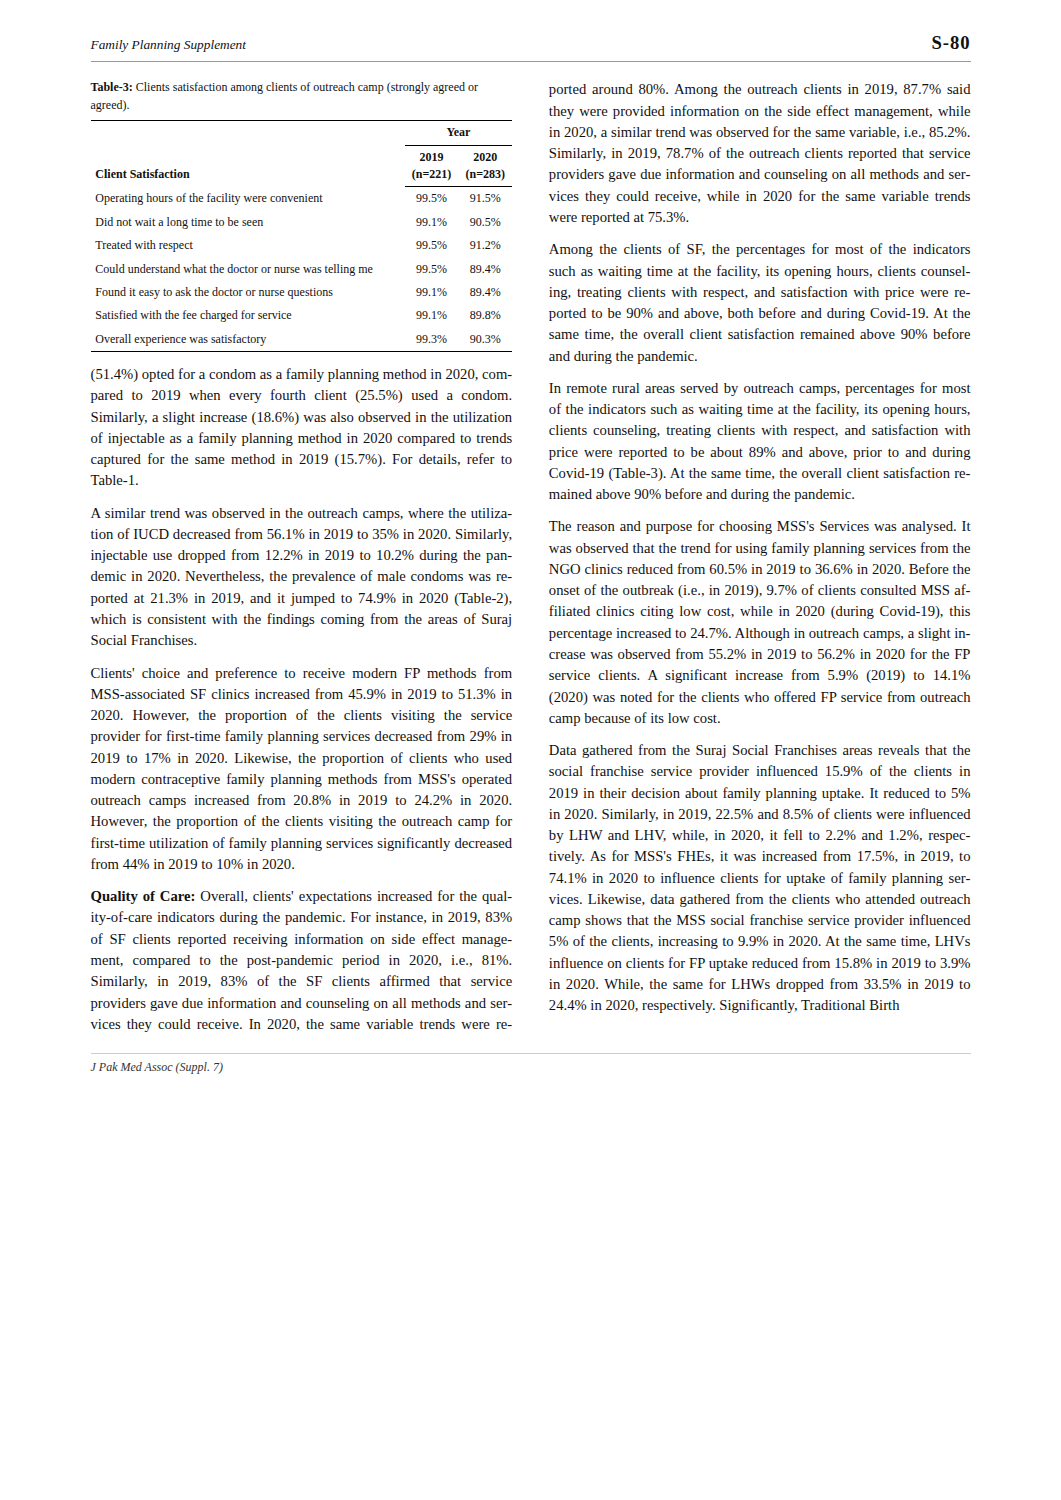Family Planning Supplement
S-80
Table-3: Clients satisfaction among clients of outreach camp (strongly agreed or agreed).
| Client Satisfaction | Year |
| --- | --- |
| 2019 (n=221) | 2020 (n=283) |
| Operating hours of the facility were convenient | 99.5% | 91.5% |
| Did not wait a long time to be seen | 99.1% | 90.5% |
| Treated with respect | 99.5% | 91.2% |
| Could understand what the doctor or nurse was telling me | 99.5% | 89.4% |
| Found it easy to ask the doctor or nurse questions | 99.1% | 89.4% |
| Satisfied with the fee charged for service | 99.1% | 89.8% |
| Overall experience was satisfactory | 99.3% | 90.3% |
(51.4%) opted for a condom as a family planning method in 2020, compared to 2019 when every fourth client (25.5%) used a condom. Similarly, a slight increase (18.6%) was also observed in the utilization of injectable as a family planning method in 2020 compared to trends captured for the same method in 2019 (15.7%). For details, refer to Table-1.
A similar trend was observed in the outreach camps, where the utilization of IUCD decreased from 56.1% in 2019 to 35% in 2020. Similarly, injectable use dropped from 12.2% in 2019 to 10.2% during the pandemic in 2020. Nevertheless, the prevalence of male condoms was reported at 21.3% in 2019, and it jumped to 74.9% in 2020 (Table-2), which is consistent with the findings coming from the areas of Suraj Social Franchises.
Clients' choice and preference to receive modern FP methods from MSS-associated SF clinics increased from 45.9% in 2019 to 51.3% in 2020. However, the proportion of the clients visiting the service provider for first-time family planning services decreased from 29% in 2019 to 17% in 2020. Likewise, the proportion of clients who used modern contraceptive family planning methods from MSS's operated outreach camps increased from 20.8% in 2019 to 24.2% in 2020. However, the proportion of the clients visiting the outreach camp for first-time utilization of family planning services significantly decreased from 44% in 2019 to 10% in 2020.
Quality of Care: Overall, clients' expectations increased for the quality-of-care indicators during the pandemic. For instance, in 2019, 83% of SF clients reported receiving information on side effect management, compared to the post-pandemic period in 2020, i.e., 81%. Similarly, in 2019, 83% of the SF clients affirmed that service providers gave due information and counseling on all methods and services they could receive. In 2020, the same variable trends were reported around 80%. Among the outreach clients in 2019, 87.7% said they were provided information on the side effect management, while in 2020, a similar trend was observed for the same variable, i.e., 85.2%. Similarly, in 2019, 78.7% of the outreach clients reported that service providers gave due information and counseling on all methods and services they could receive, while in 2020 for the same variable trends were reported at 75.3%.
Among the clients of SF, the percentages for most of the indicators such as waiting time at the facility, its opening hours, clients counseling, treating clients with respect, and satisfaction with price were reported to be 90% and above, both before and during Covid-19. At the same time, the overall client satisfaction remained above 90% before and during the pandemic.
In remote rural areas served by outreach camps, percentages for most of the indicators such as waiting time at the facility, its opening hours, clients counseling, treating clients with respect, and satisfaction with price were reported to be about 89% and above, prior to and during Covid-19 (Table-3). At the same time, the overall client satisfaction remained above 90% before and during the pandemic.
The reason and purpose for choosing MSS's Services was analysed. It was observed that the trend for using family planning services from the NGO clinics reduced from 60.5% in 2019 to 36.6% in 2020. Before the onset of the outbreak (i.e., in 2019), 9.7% of clients consulted MSS affiliated clinics citing low cost, while in 2020 (during Covid-19), this percentage increased to 24.7%. Although in outreach camps, a slight increase was observed from 55.2% in 2019 to 56.2% in 2020 for the FP service clients. A significant increase from 5.9% (2019) to 14.1% (2020) was noted for the clients who offered FP service from outreach camp because of its low cost.
Data gathered from the Suraj Social Franchises areas reveals that the social franchise service provider influenced 15.9% of the clients in 2019 in their decision about family planning uptake. It reduced to 5% in 2020. Similarly, in 2019, 22.5% and 8.5% of clients were influenced by LHW and LHV, while, in 2020, it fell to 2.2% and 1.2%, respectively. As for MSS's FHEs, it was increased from 17.5%, in 2019, to 74.1% in 2020 to influence clients for uptake of family planning services. Likewise, data gathered from the clients who attended outreach camp shows that the MSS social franchise service provider influenced 5% of the clients, increasing to 9.9% in 2020. At the same time, LHVs influence on clients for FP uptake reduced from 15.8% in 2019 to 3.9% in 2020. While, the same for LHWs dropped from 33.5% in 2019 to 24.4% in 2020, respectively. Significantly, Traditional Birth
J Pak Med Assoc (Suppl. 7)